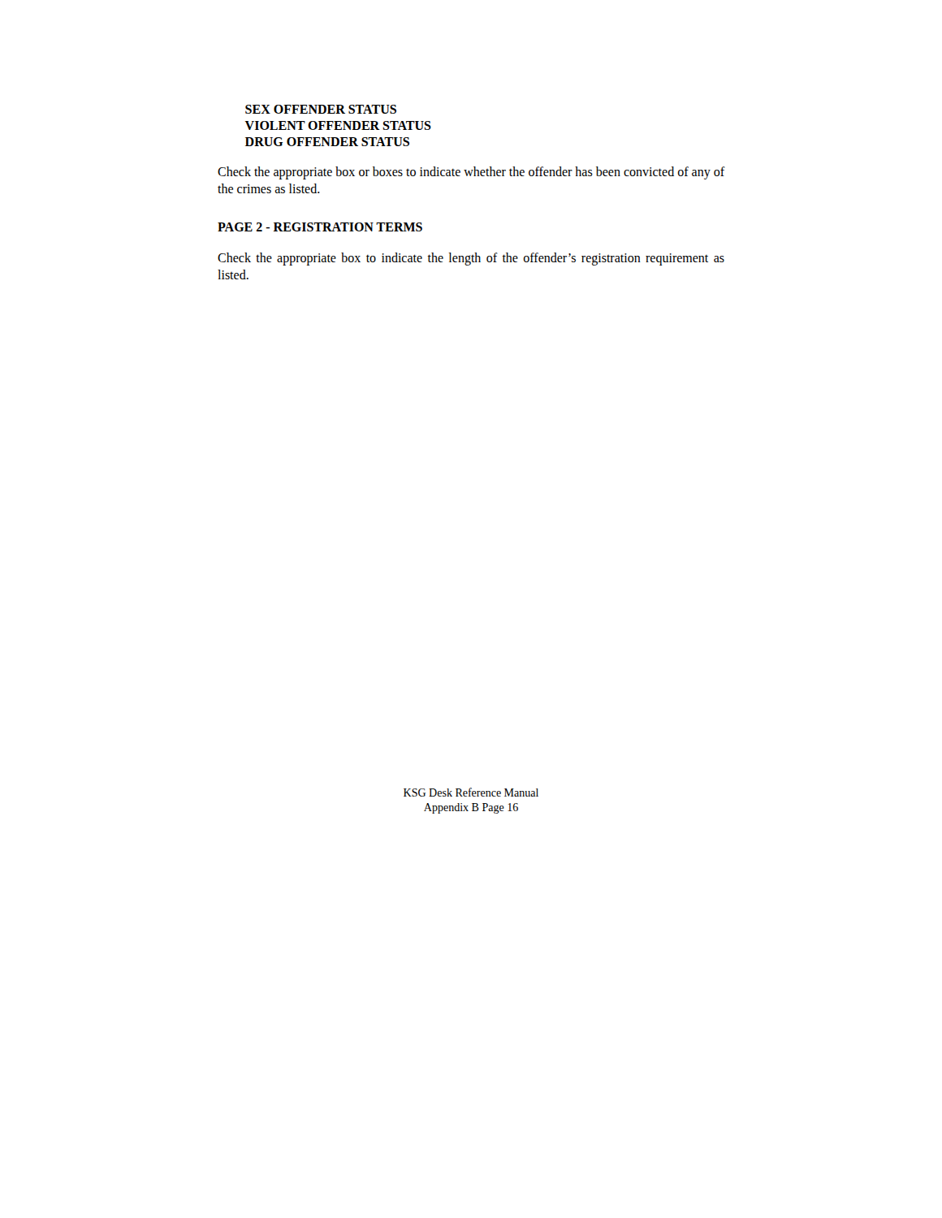SEX OFFENDER STATUS
VIOLENT OFFENDER STATUS
DRUG OFFENDER STATUS
Check the appropriate box or boxes to indicate whether the offender has been convicted of any of the crimes as listed.
PAGE 2 - REGISTRATION TERMS
Check the appropriate box to indicate the length of the offender’s registration requirement as listed.
KSG Desk Reference Manual
Appendix B Page 16